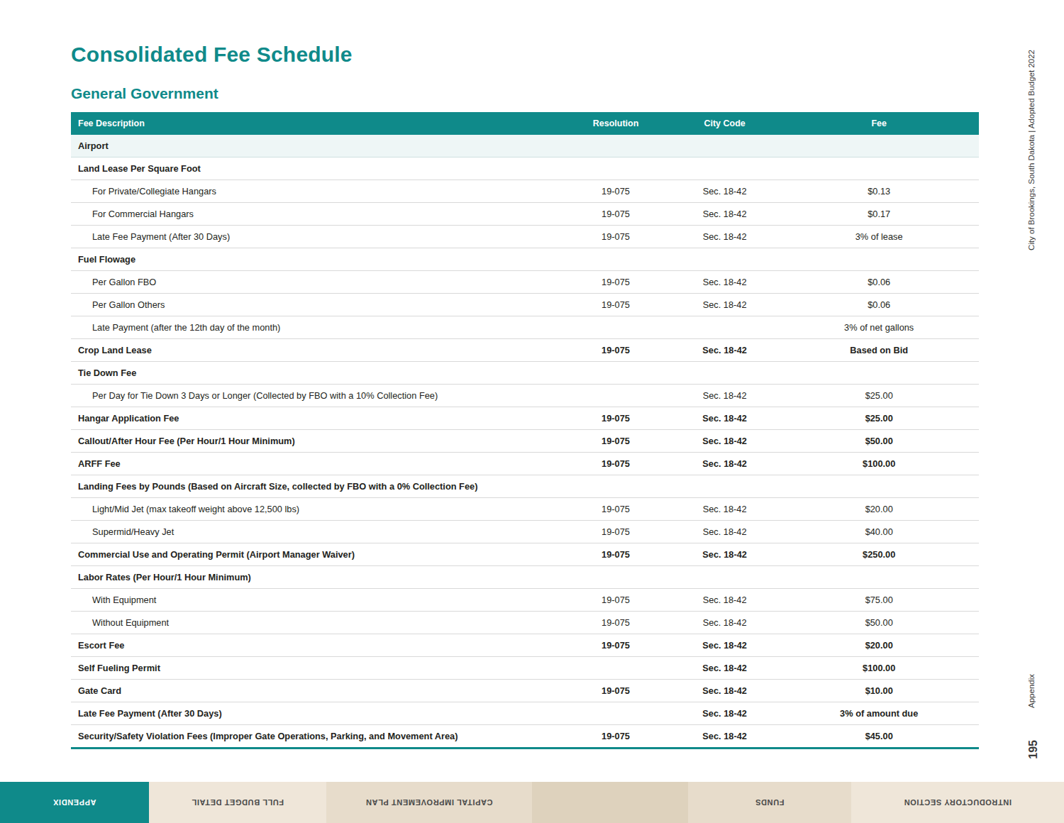Consolidated Fee Schedule
General Government
| Fee Description | Resolution | City Code | Fee |
| --- | --- | --- | --- |
| Airport | | | |
| Land Lease Per Square Foot | | | |
| For Private/Collegiate Hangars | 19-075 | Sec. 18-42 | $0.13 |
| For Commercial Hangars | 19-075 | Sec. 18-42 | $0.17 |
| Late Fee Payment (After 30 Days) | 19-075 | Sec. 18-42 | 3% of lease |
| Fuel Flowage | | | |
| Per Gallon FBO | 19-075 | Sec. 18-42 | $0.06 |
| Per Gallon Others | 19-075 | Sec. 18-42 | $0.06 |
| Late Payment (after the 12th day of the month) | | | 3% of net gallons |
| Crop Land Lease | 19-075 | Sec. 18-42 | Based on Bid |
| Tie Down Fee | | | |
| Per Day for Tie Down 3 Days or Longer (Collected by FBO with a 10% Collection Fee) | | Sec. 18-42 | $25.00 |
| Hangar Application Fee | 19-075 | Sec. 18-42 | $25.00 |
| Callout/After Hour Fee (Per Hour/1 Hour Minimum) | 19-075 | Sec. 18-42 | $50.00 |
| ARFF Fee | 19-075 | Sec. 18-42 | $100.00 |
| Landing Fees by Pounds (Based on Aircraft Size, collected by FBO with a 0% Collection Fee) | | | |
| Light/Mid Jet (max takeoff weight above 12,500 lbs) | 19-075 | Sec. 18-42 | $20.00 |
| Supermid/Heavy Jet | 19-075 | Sec. 18-42 | $40.00 |
| Commercial Use and Operating Permit (Airport Manager Waiver) | 19-075 | Sec. 18-42 | $250.00 |
| Labor Rates (Per Hour/1 Hour Minimum) | | | |
| With Equipment | 19-075 | Sec. 18-42 | $75.00 |
| Without Equipment | 19-075 | Sec. 18-42 | $50.00 |
| Escort Fee | 19-075 | Sec. 18-42 | $20.00 |
| Self Fueling Permit | | Sec. 18-42 | $100.00 |
| Gate Card | 19-075 | Sec. 18-42 | $10.00 |
| Late Fee Payment (After 30 Days) | | Sec. 18-42 | 3% of amount due |
| Security/Safety Violation Fees (Improper Gate Operations, Parking, and Movement Area) | 19-075 | Sec. 18-42 | $45.00 |
City of Brookings, South Dakota | Adopted Budget 2022
Appendix
195
APPENDIX
FULL BUDGET DETAIL
CAPITAL IMPROVEMENT PLAN
FUNDS
INTRODUCTORY SECTION